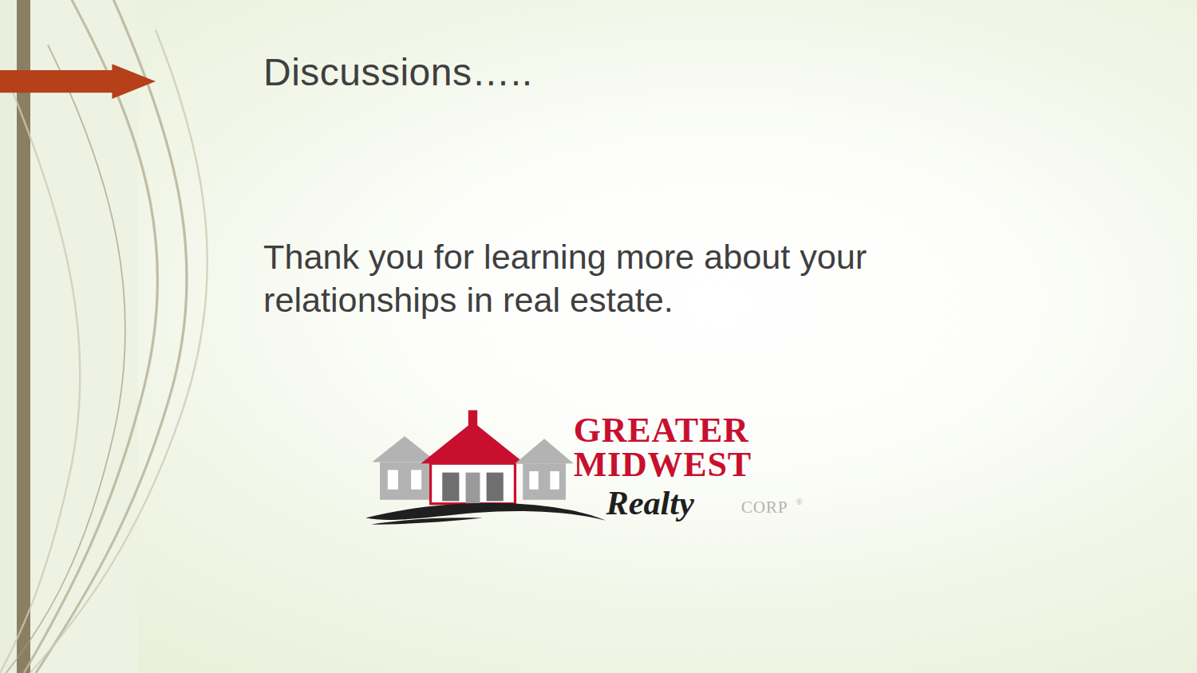Discussions…..
Thank you for learning more about your relationships in real estate.
GREATER MIDWEST Realty CORP ®